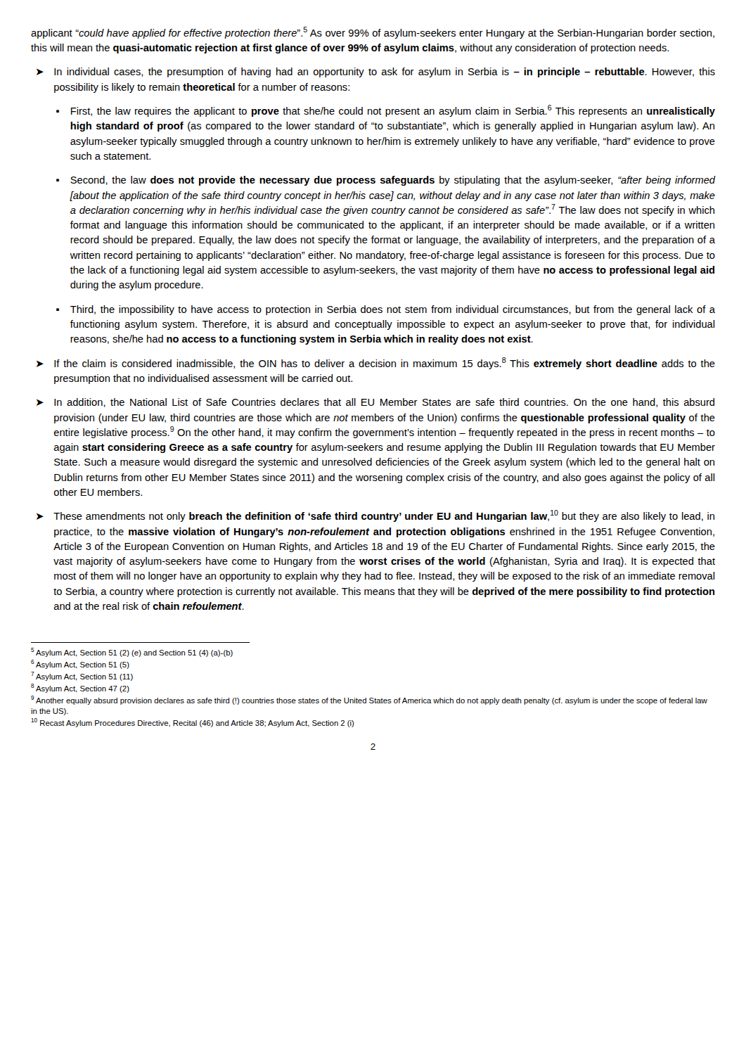applicant “could have applied for effective protection there”.5 As over 99% of asylum-seekers enter Hungary at the Serbian-Hungarian border section, this will mean the quasi-automatic rejection at first glance of over 99% of asylum claims, without any consideration of protection needs.
In individual cases, the presumption of having had an opportunity to ask for asylum in Serbia is – in principle – rebuttable. However, this possibility is likely to remain theoretical for a number of reasons:
First, the law requires the applicant to prove that she/he could not present an asylum claim in Serbia.6 This represents an unrealistically high standard of proof (as compared to the lower standard of “to substantiate”, which is generally applied in Hungarian asylum law). An asylum-seeker typically smuggled through a country unknown to her/him is extremely unlikely to have any verifiable, “hard” evidence to prove such a statement.
Second, the law does not provide the necessary due process safeguards by stipulating that the asylum-seeker, “after being informed [about the application of the safe third country concept in her/his case] can, without delay and in any case not later than within 3 days, make a declaration concerning why in her/his individual case the given country cannot be considered as safe”.7 The law does not specify in which format and language this information should be communicated to the applicant, if an interpreter should be made available, or if a written record should be prepared. Equally, the law does not specify the format or language, the availability of interpreters, and the preparation of a written record pertaining to applicants’ “declaration” either. No mandatory, free-of-charge legal assistance is foreseen for this process. Due to the lack of a functioning legal aid system accessible to asylum-seekers, the vast majority of them have no access to professional legal aid during the asylum procedure.
Third, the impossibility to have access to protection in Serbia does not stem from individual circumstances, but from the general lack of a functioning asylum system. Therefore, it is absurd and conceptually impossible to expect an asylum-seeker to prove that, for individual reasons, she/he had no access to a functioning system in Serbia which in reality does not exist.
If the claim is considered inadmissible, the OIN has to deliver a decision in maximum 15 days.8 This extremely short deadline adds to the presumption that no individualised assessment will be carried out.
In addition, the National List of Safe Countries declares that all EU Member States are safe third countries. On the one hand, this absurd provision (under EU law, third countries are those which are not members of the Union) confirms the questionable professional quality of the entire legislative process.9 On the other hand, it may confirm the government’s intention – frequently repeated in the press in recent months – to again start considering Greece as a safe country for asylum-seekers and resume applying the Dublin III Regulation towards that EU Member State. Such a measure would disregard the systemic and unresolved deficiencies of the Greek asylum system (which led to the general halt on Dublin returns from other EU Member States since 2011) and the worsening complex crisis of the country, and also goes against the policy of all other EU members.
These amendments not only breach the definition of ‘safe third country’ under EU and Hungarian law,10 but they are also likely to lead, in practice, to the massive violation of Hungary’s non-refoulement and protection obligations enshrined in the 1951 Refugee Convention, Article 3 of the European Convention on Human Rights, and Articles 18 and 19 of the EU Charter of Fundamental Rights. Since early 2015, the vast majority of asylum-seekers have come to Hungary from the worst crises of the world (Afghanistan, Syria and Iraq). It is expected that most of them will no longer have an opportunity to explain why they had to flee. Instead, they will be exposed to the risk of an immediate removal to Serbia, a country where protection is currently not available. This means that they will be deprived of the mere possibility to find protection and at the real risk of chain refoulement.
5 Asylum Act, Section 51 (2) (e) and Section 51 (4) (a)-(b)
6 Asylum Act, Section 51 (5)
7 Asylum Act, Section 51 (11)
8 Asylum Act, Section 47 (2)
9 Another equally absurd provision declares as safe third (!) countries those states of the United States of America which do not apply death penalty (cf. asylum is under the scope of federal law in the US).
10 Recast Asylum Procedures Directive, Recital (46) and Article 38; Asylum Act, Section 2 (i)
2